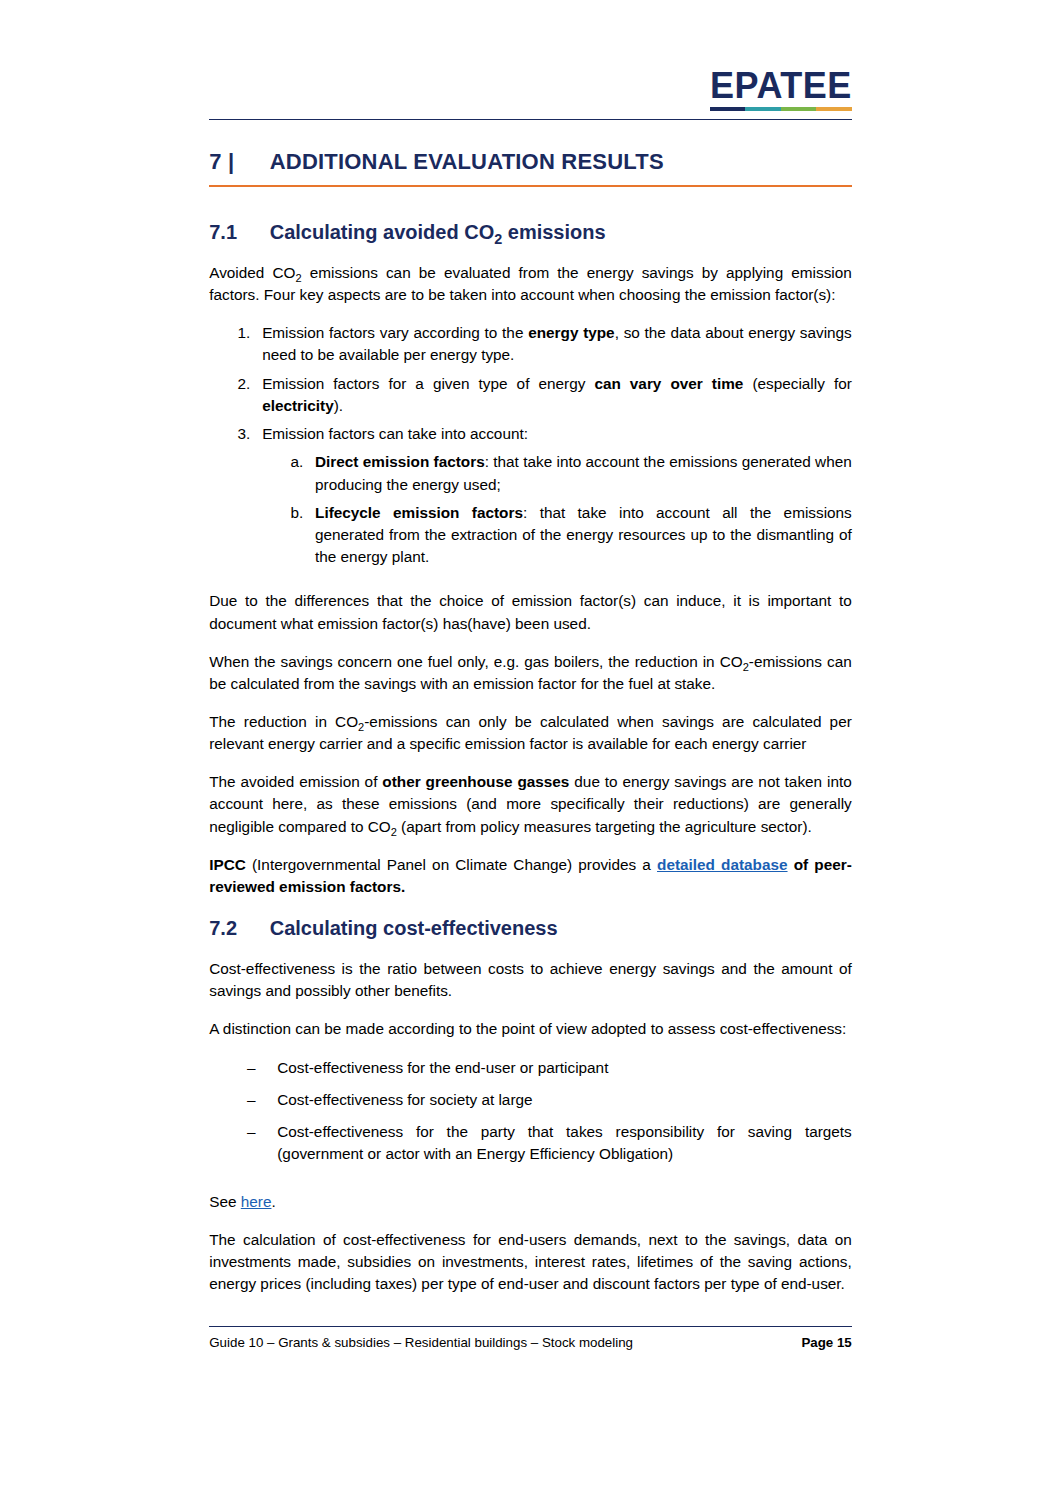EPATEE
7 |ADDITIONAL EVALUATION RESULTS
7.1 Calculating avoided CO2 emissions
Avoided CO2 emissions can be evaluated from the energy savings by applying emission factors. Four key aspects are to be taken into account when choosing the emission factor(s):
Emission factors vary according to the energy type, so the data about energy savings need to be available per energy type.
Emission factors for a given type of energy can vary over time (especially for electricity).
Emission factors can take into account:
Direct emission factors: that take into account the emissions generated when producing the energy used;
Lifecycle emission factors: that take into account all the emissions generated from the extraction of the energy resources up to the dismantling of the energy plant.
Due to the differences that the choice of emission factor(s) can induce, it is important to document what emission factor(s) has(have) been used.
When the savings concern one fuel only, e.g. gas boilers, the reduction in CO2-emissions can be calculated from the savings with an emission factor for the fuel at stake.
The reduction in CO2-emissions can only be calculated when savings are calculated per relevant energy carrier and a specific emission factor is available for each energy carrier
The avoided emission of other greenhouse gasses due to energy savings are not taken into account here, as these emissions (and more specifically their reductions) are generally negligible compared to CO2 (apart from policy measures targeting the agriculture sector).
IPCC (Intergovernmental Panel on Climate Change) provides a detailed database of peer-reviewed emission factors.
7.2 Calculating cost-effectiveness
Cost-effectiveness is the ratio between costs to achieve energy savings and the amount of savings and possibly other benefits.
A distinction can be made according to the point of view adopted to assess cost-effectiveness:
Cost-effectiveness for the end-user or participant
Cost-effectiveness for society at large
Cost-effectiveness for the party that takes responsibility for saving targets (government or actor with an Energy Efficiency Obligation)
See here.
The calculation of cost-effectiveness for end-users demands, next to the savings, data on investments made, subsidies on investments, interest rates, lifetimes of the saving actions, energy prices (including taxes) per type of end-user and discount factors per type of end-user.
Guide 10 – Grants & subsidies – Residential buildings – Stock modeling
Page 15